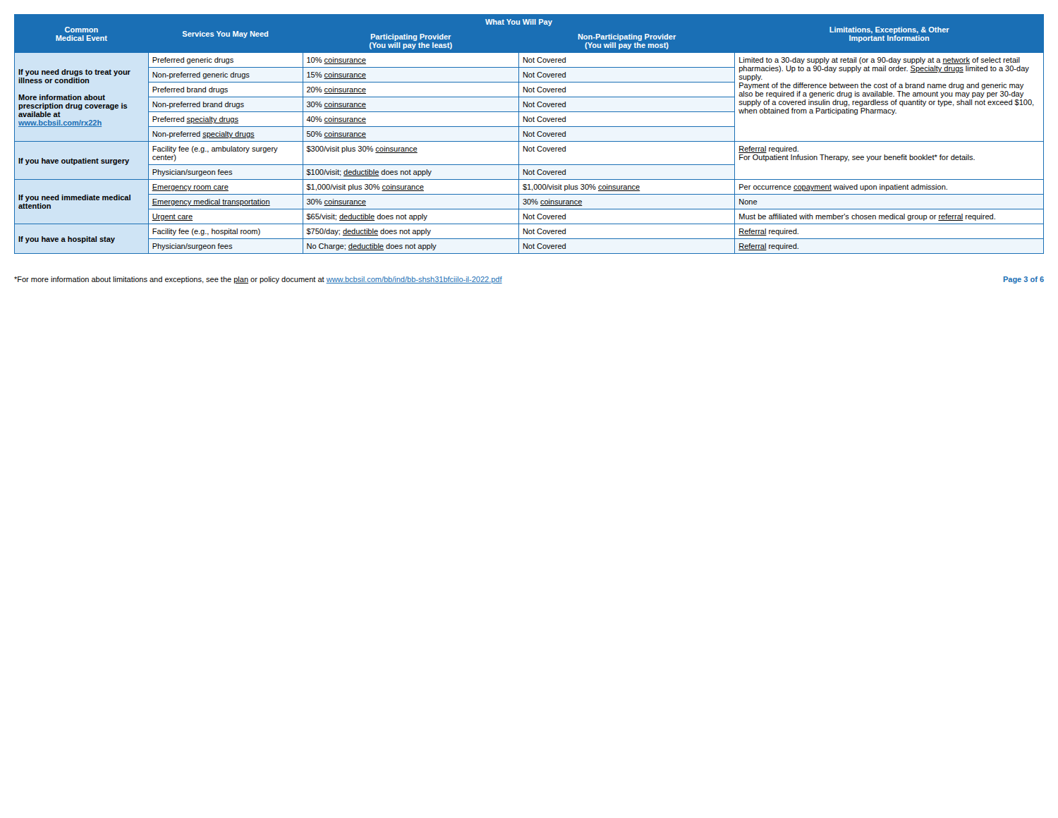| Common Medical Event | Services You May Need | What You Will Pay | Limitations, Exceptions, & Other Important Information |
| --- | --- | --- | --- |
| Participating Provider (You will pay the least) | Non-Participating Provider (You will pay the most) |
| If you need drugs to treat your illness or condition More information about prescription drug coverage is available at www.bcbsil.com/rx22h | Preferred generic drugs | 10% coinsurance | Not Covered | Limited to a 30-day supply at retail (or a 90-day supply at a network of select retail pharmacies). Up to a 90-day supply at mail order. Specialty drugs limited to a 30-day supply. Payment of the difference between the cost of a brand name drug and generic may also be required if a generic drug is available. The amount you may pay per 30-day supply of a covered insulin drug, regardless of quantity or type, shall not exceed $100, when obtained from a Participating Pharmacy. |
| Non-preferred generic drugs | 15% coinsurance | Not Covered |
| Preferred brand drugs | 20% coinsurance | Not Covered |
| Non-preferred brand drugs | 30% coinsurance | Not Covered |
| Preferred specialty drugs | 40% coinsurance | Not Covered |
| Non-preferred specialty drugs | 50% coinsurance | Not Covered |
| If you have outpatient surgery | Facility fee (e.g., ambulatory surgery center) | $300/visit plus 30% coinsurance | Not Covered | Referral required. For Outpatient Infusion Therapy, see your benefit booklet* for details. |
| Physician/surgeon fees | $100/visit; deductible does not apply | Not Covered |
| If you need immediate medical attention | Emergency room care | $1,000/visit plus 30% coinsurance | $1,000/visit plus 30% coinsurance | Per occurrence copayment waived upon inpatient admission. |
| Emergency medical transportation | 30% coinsurance | 30% coinsurance | None |
| Urgent care | $65/visit; deductible does not apply | Not Covered | Must be affiliated with member's chosen medical group or referral required. |
| If you have a hospital stay | Facility fee (e.g., hospital room) | $750/day; deductible does not apply | Not Covered | Referral required. |
| Physician/surgeon fees | No Charge; deductible does not apply | Not Covered | Referral required. |
*For more information about limitations and exceptions, see the plan or policy document at www.bcbsil.com/bb/ind/bb-shsh31bfciilo-il-2022.pdf
Page 3 of 6